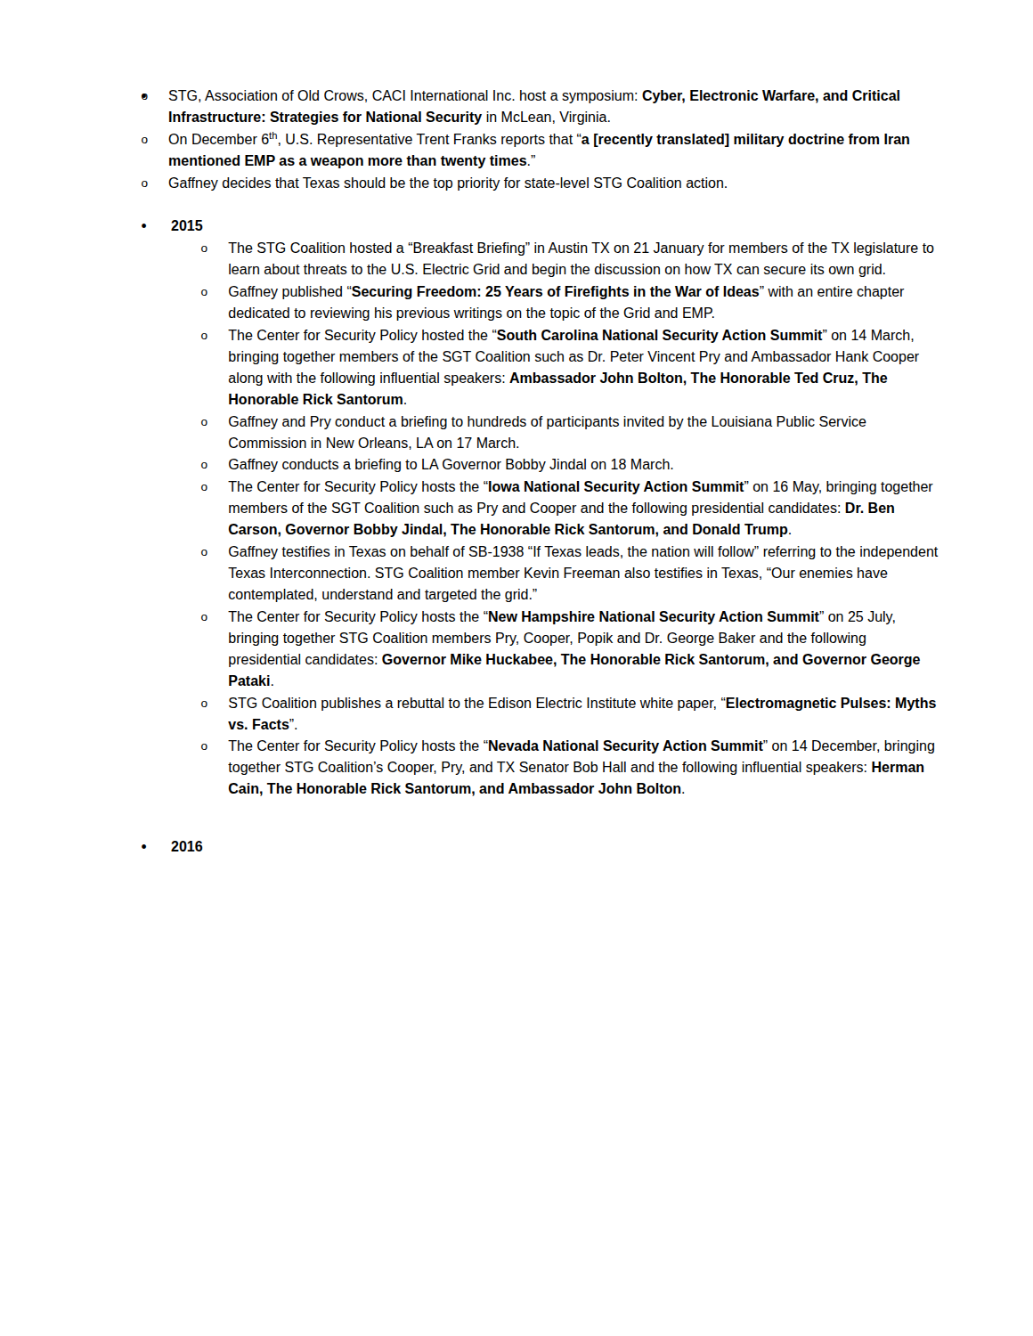STG, Association of Old Crows, CACI International Inc. host a symposium: Cyber, Electronic Warfare, and Critical Infrastructure: Strategies for National Security in McLean, Virginia.
On December 6th, U.S. Representative Trent Franks reports that “a [recently translated] military doctrine from Iran mentioned EMP as a weapon more than twenty times.”
Gaffney decides that Texas should be the top priority for state-level STG Coalition action.
2015
The STG Coalition hosted a “Breakfast Briefing” in Austin TX on 21 January for members of the TX legislature to learn about threats to the U.S. Electric Grid and begin the discussion on how TX can secure its own grid.
Gaffney published “Securing Freedom: 25 Years of Firefights in the War of Ideas” with an entire chapter dedicated to reviewing his previous writings on the topic of the Grid and EMP.
The Center for Security Policy hosted the “South Carolina National Security Action Summit” on 14 March, bringing together members of the SGT Coalition such as Dr. Peter Vincent Pry and Ambassador Hank Cooper along with the following influential speakers: Ambassador John Bolton, The Honorable Ted Cruz, The Honorable Rick Santorum.
Gaffney and Pry conduct a briefing to hundreds of participants invited by the Louisiana Public Service Commission in New Orleans, LA on 17 March.
Gaffney conducts a briefing to LA Governor Bobby Jindal on 18 March.
The Center for Security Policy hosts the “Iowa National Security Action Summit” on 16 May, bringing together members of the SGT Coalition such as Pry and Cooper and the following presidential candidates: Dr. Ben Carson, Governor Bobby Jindal, The Honorable Rick Santorum, and Donald Trump.
Gaffney testifies in Texas on behalf of SB-1938 “If Texas leads, the nation will follow” referring to the independent Texas Interconnection. STG Coalition member Kevin Freeman also testifies in Texas, “Our enemies have contemplated, understand and targeted the grid.”
The Center for Security Policy hosts the “New Hampshire National Security Action Summit” on 25 July, bringing together STG Coalition members Pry, Cooper, Popik and Dr. George Baker and the following presidential candidates: Governor Mike Huckabee, The Honorable Rick Santorum, and Governor George Pataki.
STG Coalition publishes a rebuttal to the Edison Electric Institute white paper, “Electromagnetic Pulses: Myths vs. Facts”.
The Center for Security Policy hosts the “Nevada National Security Action Summit” on 14 December, bringing together STG Coalition’s Cooper, Pry, and TX Senator Bob Hall and the following influential speakers: Herman Cain, The Honorable Rick Santorum, and Ambassador John Bolton.
2016